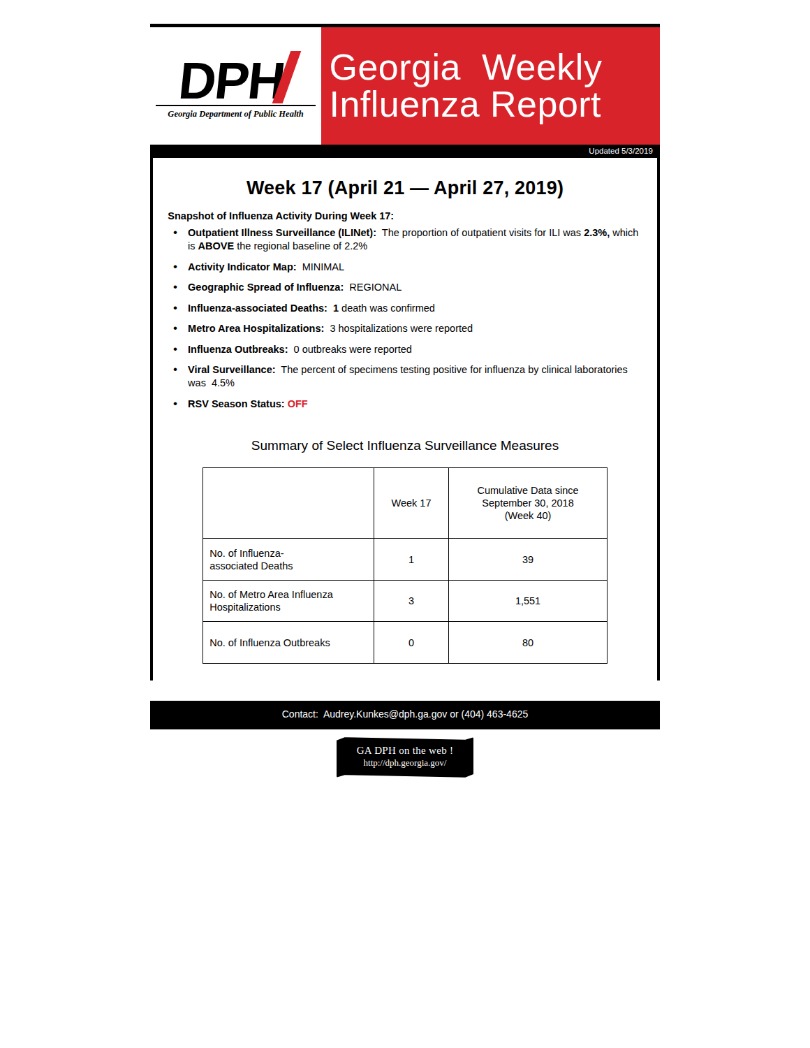DPH
Georgia Department of Public Health
Georgia Weekly
Influenza Report
Updated 5/3/2019
Week 17 (April 21 — April 27, 2019)
Snapshot of Influenza Activity During Week 17:
Outpatient Illness Surveillance (ILINet): The proportion of outpatient visits for ILI was 2.3%, which is ABOVE the regional baseline of 2.2%
Activity Indicator Map: MINIMAL
Geographic Spread of Influenza: REGIONAL
Influenza-associated Deaths: 1 death was confirmed
Metro Area Hospitalizations: 3 hospitalizations were reported
Influenza Outbreaks: 0 outbreaks were reported
Viral Surveillance: The percent of specimens testing positive for influenza by clinical laboratories was 4.5%
RSV Season Status: OFF
Summary of Select Influenza Surveillance Measures
| | Week 17 | Cumulative Data since September 30, 2018 (Week 40) |
| --- | --- | --- |
| No. of Influenza- associated Deaths | 1 | 39 |
| No. of Metro Area Influenza Hospitalizations | 3 | 1,551 |
| No. of Influenza Outbreaks | 0 | 80 |
Contact: Audrey.Kunkes@dph.ga.gov or (404) 463-4625
GA DPH on the web !
http://dph.georgia.gov/